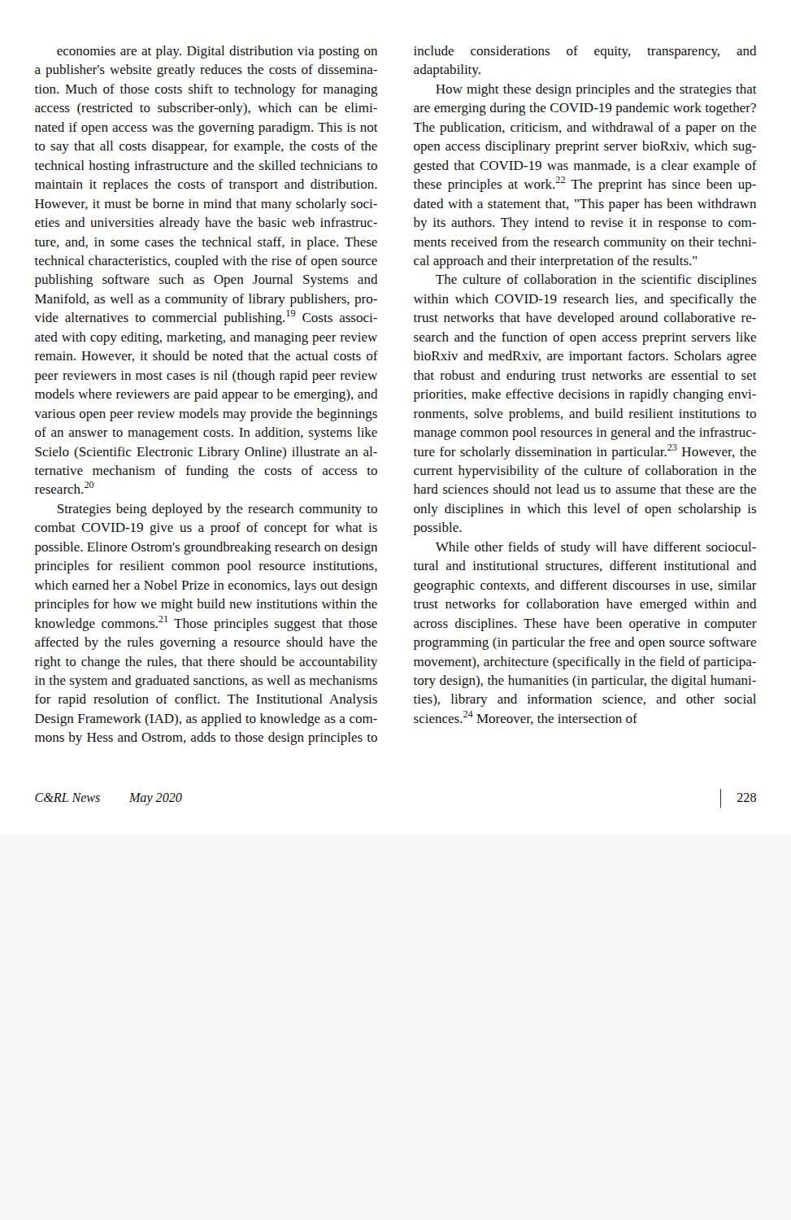economies are at play. Digital distribution via posting on a publisher's website greatly reduces the costs of dissemination. Much of those costs shift to technology for managing access (restricted to subscriber-only), which can be eliminated if open access was the governing paradigm. This is not to say that all costs disappear, for example, the costs of the technical hosting infrastructure and the skilled technicians to maintain it replaces the costs of transport and distribution. However, it must be borne in mind that many scholarly societies and universities already have the basic web infrastructure, and, in some cases the technical staff, in place. These technical characteristics, coupled with the rise of open source publishing software such as Open Journal Systems and Manifold, as well as a community of library publishers, provide alternatives to commercial publishing.19 Costs associated with copy editing, marketing, and managing peer review remain. However, it should be noted that the actual costs of peer reviewers in most cases is nil (though rapid peer review models where reviewers are paid appear to be emerging), and various open peer review models may provide the beginnings of an answer to management costs. In addition, systems like Scielo (Scientific Electronic Library Online) illustrate an alternative mechanism of funding the costs of access to research.20
Strategies being deployed by the research community to combat COVID-19 give us a proof of concept for what is possible. Elinore Ostrom's groundbreaking research on design principles for resilient common pool resource institutions, which earned her a Nobel Prize in economics, lays out design principles for how we might build new institutions within the knowledge commons.21 Those principles suggest that those affected by the rules governing a resource should have the right to change the rules, that there should be accountability in the system and graduated sanctions, as well as mechanisms for rapid resolution of conflict. The Institutional Analysis Design Framework (IAD), as applied to knowledge as a commons by Hess and Ostrom, adds to those design principles to include considerations of equity, transparency, and adaptability.
How might these design principles and the strategies that are emerging during the COVID-19 pandemic work together? The publication, criticism, and withdrawal of a paper on the open access disciplinary preprint server bioRxiv, which suggested that COVID-19 was manmade, is a clear example of these principles at work.22 The preprint has since been updated with a statement that, "This paper has been withdrawn by its authors. They intend to revise it in response to comments received from the research community on their technical approach and their interpretation of the results."
The culture of collaboration in the scientific disciplines within which COVID-19 research lies, and specifically the trust networks that have developed around collaborative research and the function of open access preprint servers like bioRxiv and medRxiv, are important factors. Scholars agree that robust and enduring trust networks are essential to set priorities, make effective decisions in rapidly changing environments, solve problems, and build resilient institutions to manage common pool resources in general and the infrastructure for scholarly dissemination in particular.23 However, the current hypervisibility of the culture of collaboration in the hard sciences should not lead us to assume that these are the only disciplines in which this level of open scholarship is possible.
While other fields of study will have different sociocultural and institutional structures, different institutional and geographic contexts, and different discourses in use, similar trust networks for collaboration have emerged within and across disciplines. These have been operative in computer programming (in particular the free and open source software movement), architecture (specifically in the field of participatory design), the humanities (in particular, the digital humanities), library and information science, and other social sciences.24 Moreover, the intersection of
C&RL News May 2020 228